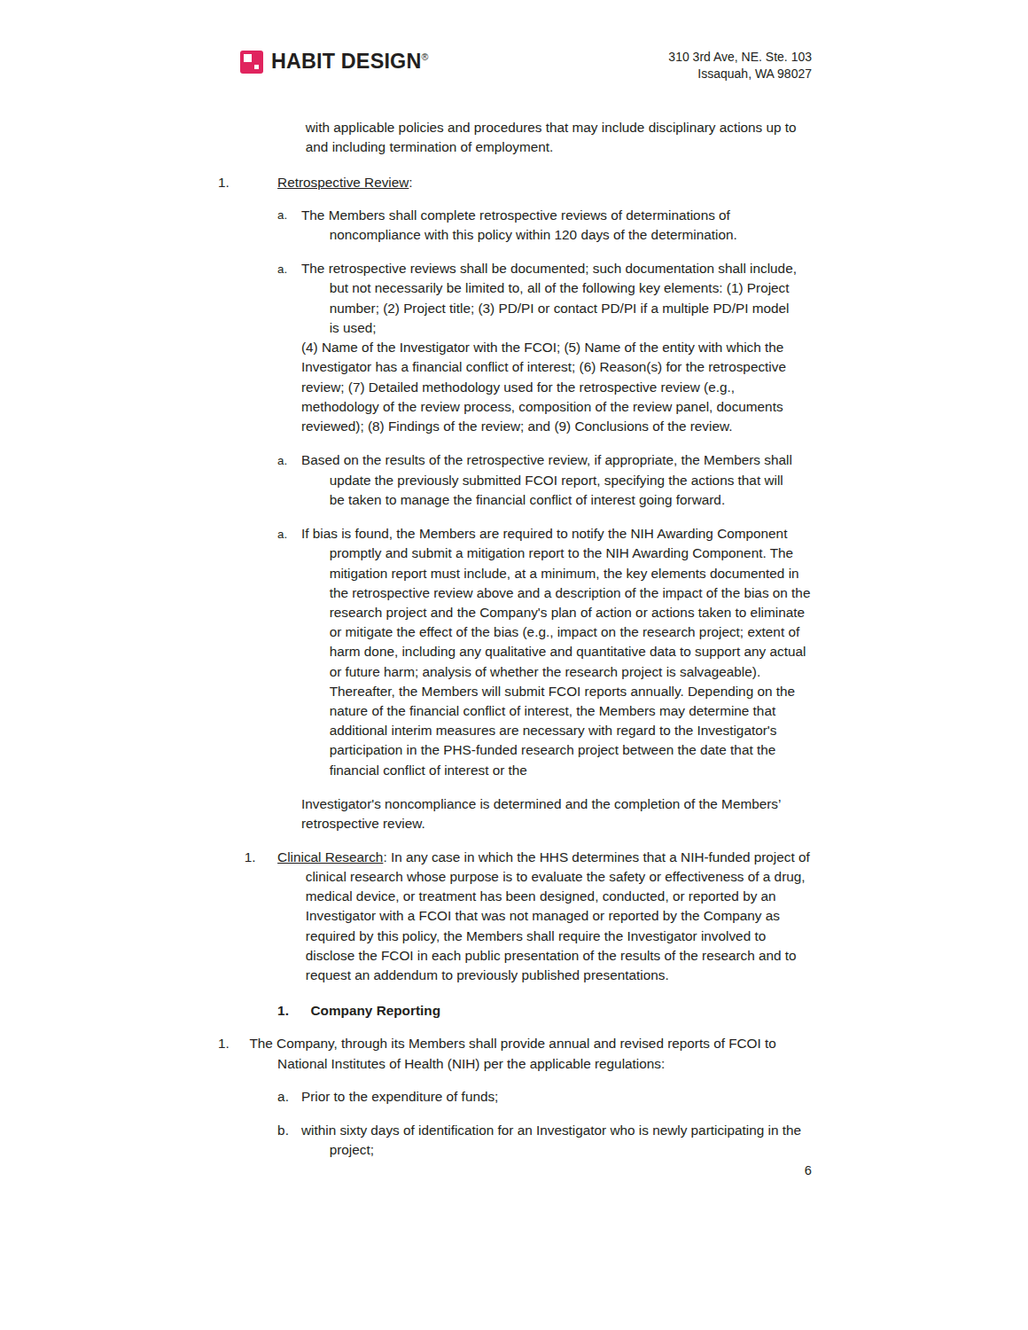HABIT DESIGN®
310 3rd Ave, NE. Ste. 103
Issaquah, WA 98027
with applicable policies and procedures that may include disciplinary actions up to and including termination of employment.
1.
Retrospective Review:
a.
The Members shall complete retrospective reviews of determinations of noncompliance with this policy within 120 days of the determination.
a.
The retrospective reviews shall be documented; such documentation shall include, but not necessarily be limited to, all of the following key elements: (1) Project number; (2) Project title; (3) PD/PI or contact PD/PI if a multiple PD/PI model is used;
(4) Name of the Investigator with the FCOI; (5) Name of the entity with which the Investigator has a financial conflict of interest; (6) Reason(s) for the retrospective review; (7) Detailed methodology used for the retrospective review (e.g., methodology of the review process, composition of the review panel, documents reviewed); (8) Findings of the review; and (9) Conclusions of the review.
a.
Based on the results of the retrospective review, if appropriate, the Members shall update the previously submitted FCOI report, specifying the actions that will be taken to manage the financial conflict of interest going forward.
a.
If bias is found, the Members are required to notify the NIH Awarding Component promptly and submit a mitigation report to the NIH Awarding Component. The mitigation report must include, at a minimum, the key elements documented in the retrospective review above and a description of the impact of the bias on the research project and the Company's plan of action or actions taken to eliminate or mitigate the effect of the bias (e.g., impact on the research project; extent of harm done, including any qualitative and quantitative data to support any actual or future harm; analysis of whether the research project is salvageable). Thereafter, the Members will submit FCOI reports annually. Depending on the nature of the financial conflict of interest, the Members may determine that additional interim measures are necessary with regard to the Investigator's participation in the PHS-funded research project between the date that the financial conflict of interest or the
Investigator's noncompliance is determined and the completion of the Members’ retrospective review.
1.
Clinical Research: In any case in which the HHS determines that a NIH-funded project of clinical research whose purpose is to evaluate the safety or effectiveness of a drug, medical device, or treatment has been designed, conducted, or reported by an Investigator with a FCOI that was not managed or reported by the Company as required by this policy, the Members shall require the Investigator involved to disclose the FCOI in each public presentation of the results of the research and to request an addendum to previously published presentations.
1.
Company Reporting
1.
The Company, through its Members shall provide annual and revised reports of FCOI to National Institutes of Health (NIH) per the applicable regulations:
a.
Prior to the expenditure of funds;
b.
within sixty days of identification for an Investigator who is newly participating in the project;
6